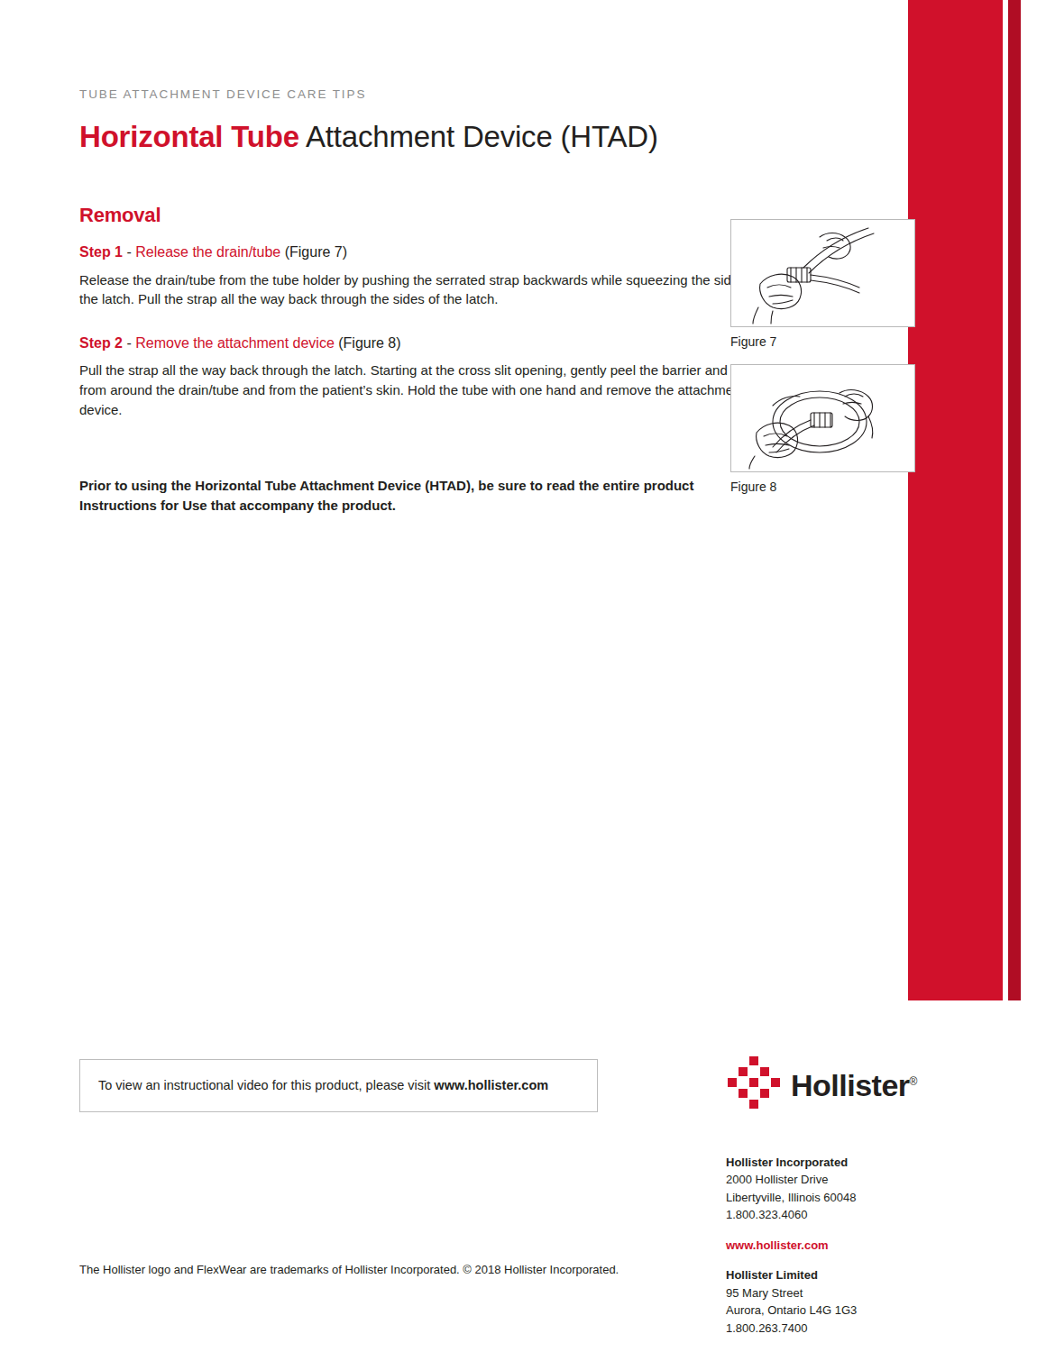Tube Attachment Device Care Tips
Horizontal Tube Attachment Device (HTAD)
Removal
Step 1 - Release the drain/tube (Figure 7)
Release the drain/tube from the tube holder by pushing the serrated strap backwards while squeezing the sides of the latch. Pull the strap all the way back through the sides of the latch.
Step 2 - Remove the attachment device (Figure 8)
Pull the strap all the way back through the latch. Starting at the cross slit opening, gently peel the barrier and tape from around the drain/tube and from the patient’s skin. Hold the tube with one hand and remove the attachment device.
Prior to using the Horizontal Tube Attachment Device (HTAD), be sure to read the entire product Instructions for Use that accompany the product.
Figure 7
Figure 8
To view an instructional video for this product, please visit www.hollister.com
Hollister®
Hollister Incorporated
2000 Hollister Drive
Libertyville, Illinois 60048
1.800.323.4060
www.hollister.com
Hollister Limited
95 Mary Street
Aurora, Ontario L4G 1G3
1.800.263.7400
The Hollister logo and FlexWear are trademarks of Hollister Incorporated. © 2018 Hollister Incorporated.